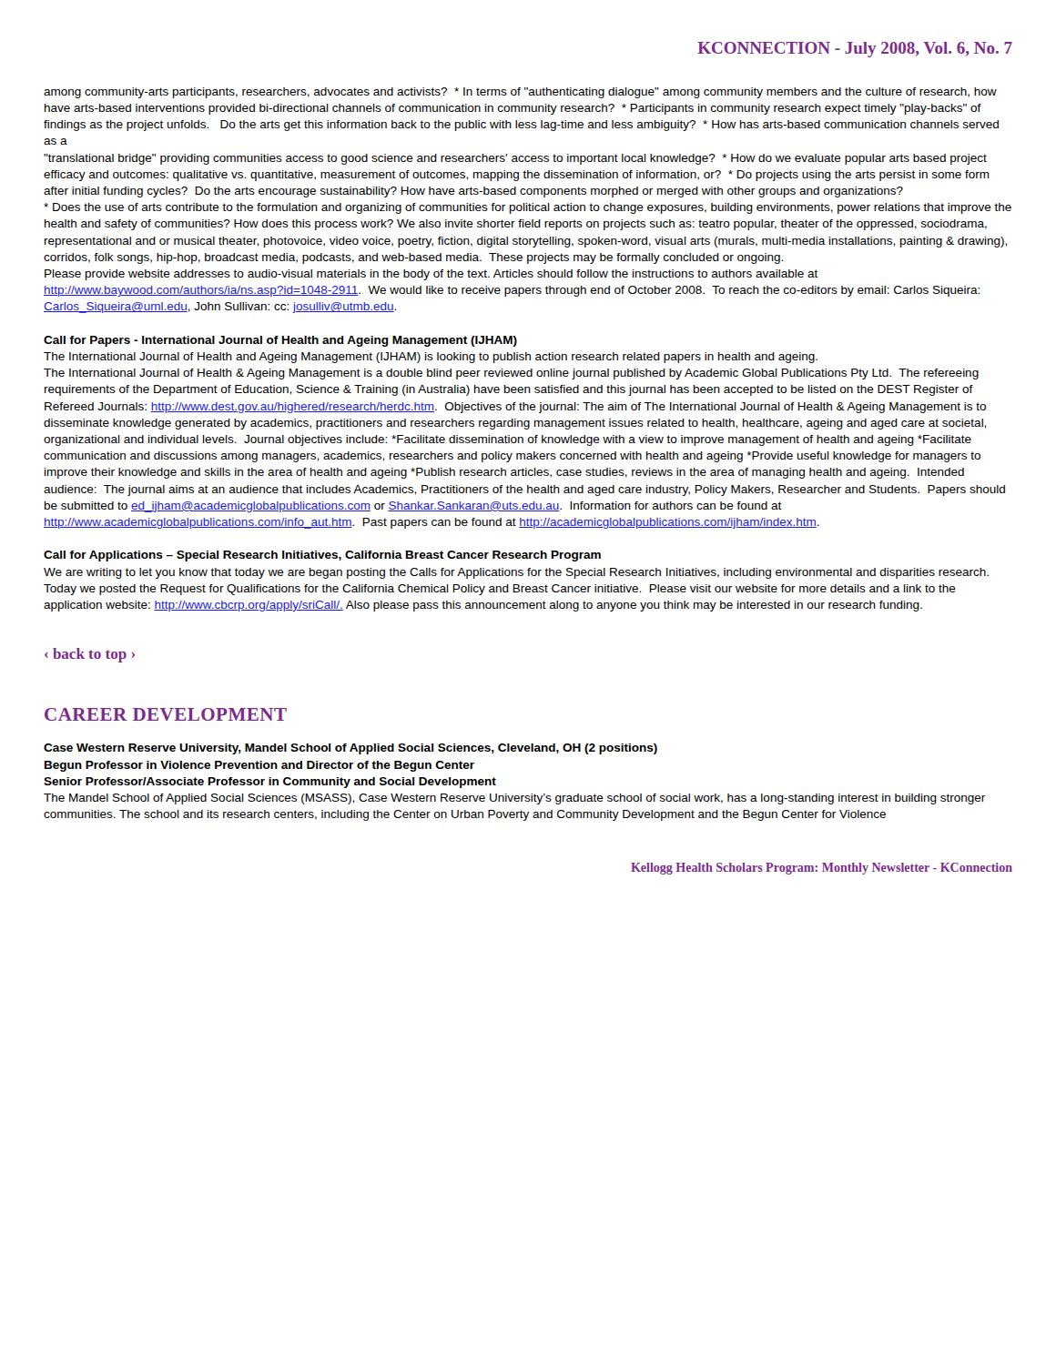KCONNECTION - July 2008, Vol. 6, No. 7
among community-arts participants, researchers, advocates and activists? * In terms of "authenticating dialogue" among community members and the culture of research, how have arts-based interventions provided bi-directional channels of communication in community research? * Participants in community research expect timely "play-backs" of findings as the project unfolds. Do the arts get this information back to the public with less lag-time and less ambiguity? * How has arts-based communication channels served as a
"translational bridge" providing communities access to good science and researchers' access to important local knowledge? * How do we evaluate popular arts based project efficacy and outcomes: qualitative vs. quantitative, measurement of outcomes, mapping the dissemination of information, or? * Do projects using the arts persist in some form after initial funding cycles? Do the arts encourage sustainability? How have arts-based components morphed or merged with other groups and organizations?
* Does the use of arts contribute to the formulation and organizing of communities for political action to change exposures, building environments, power relations that improve the health and safety of communities? How does this process work? We also invite shorter field reports on projects such as: teatro popular, theater of the oppressed, sociodrama, representational and or musical theater, photovoice, video voice, poetry, fiction, digital storytelling, spoken-word, visual arts (murals, multi-media installations, painting & drawing), corridos, folk songs, hip-hop, broadcast media, podcasts, and web-based media. These projects may be formally concluded or ongoing.
Please provide website addresses to audio-visual materials in the body of the text. Articles should follow the instructions to authors available at http://www.baywood.com/authors/ia/ns.asp?id=1048-2911. We would like to receive papers through end of October 2008. To reach the co-editors by email: Carlos Siqueira: Carlos_Siqueira@uml.edu, John Sullivan: cc: josulliv@utmb.edu.
Call for Papers - International Journal of Health and Ageing Management (IJHAM)
The International Journal of Health and Ageing Management (IJHAM) is looking to publish action research related papers in health and ageing.
The International Journal of Health & Ageing Management is a double blind peer reviewed online journal published by Academic Global Publications Pty Ltd. The refereeing requirements of the Department of Education, Science & Training (in Australia) have been satisfied and this journal has been accepted to be listed on the DEST Register of Refereed Journals: http://www.dest.gov.au/highered/research/herdc.htm. Objectives of the journal: The aim of The International Journal of Health & Ageing Management is to disseminate knowledge generated by academics, practitioners and researchers regarding management issues related to health, healthcare, ageing and aged care at societal, organizational and individual levels. Journal objectives include: *Facilitate dissemination of knowledge with a view to improve management of health and ageing *Facilitate communication and discussions among managers, academics, researchers and policy makers concerned with health and ageing *Provide useful knowledge for managers to improve their knowledge and skills in the area of health and ageing *Publish research articles, case studies, reviews in the area of managing health and ageing. Intended audience: The journal aims at an audience that includes Academics, Practitioners of the health and aged care industry, Policy Makers, Researcher and Students. Papers should be submitted to ed_ijham@academicglobalpublications.com or Shankar.Sankaran@uts.edu.au. Information for authors can be found at http://www.academicglobalpublications.com/info_aut.htm. Past papers can be found at http://academicglobalpublications.com/ijham/index.htm.
Call for Applications – Special Research Initiatives, California Breast Cancer Research Program
We are writing to let you know that today we are began posting the Calls for Applications for the Special Research Initiatives, including environmental and disparities research. Today we posted the Request for Qualifications for the California Chemical Policy and Breast Cancer initiative. Please visit our website for more details and a link to the application website: http://www.cbcrp.org/apply/sriCall/. Also please pass this announcement along to anyone you think may be interested in our research funding.
‹ back to top ›
CAREER DEVELOPMENT
Case Western Reserve University, Mandel School of Applied Social Sciences, Cleveland, OH (2 positions)
Begun Professor in Violence Prevention and Director of the Begun Center
Senior Professor/Associate Professor in Community and Social Development
The Mandel School of Applied Social Sciences (MSASS), Case Western Reserve University’s graduate school of social work, has a long-standing interest in building stronger communities. The school and its research centers, including the Center on Urban Poverty and Community Development and the Begun Center for Violence
Kellogg Health Scholars Program: Monthly Newsletter - KConnection